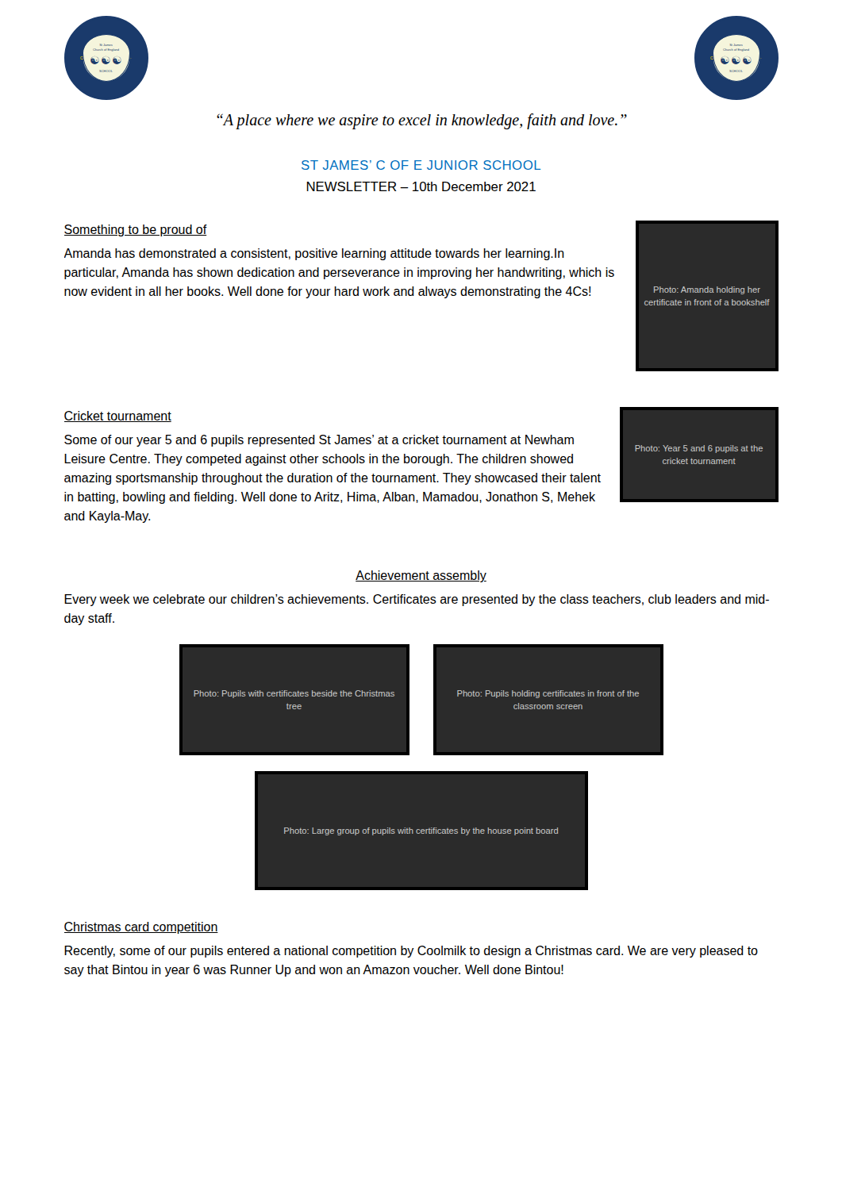St James Church of England ☯☯☯ SCHOOL
St James Church of England ☯☯☯ SCHOOL
“A place where we aspire to excel in knowledge, faith and love.”
ST JAMES’ C OF E JUNIOR SCHOOL
NEWSLETTER – 10th December 2021
Photo: Amanda holding her certificate in front of a bookshelf
Something to be proud of
Amanda has demonstrated a consistent, positive learning attitude towards her learning.In particular, Amanda has shown dedication and perseverance in improving her handwriting, which is now evident in all her books. Well done for your hard work and always demonstrating the 4Cs!
Photo: Year 5 and 6 pupils at the cricket tournament
Cricket tournament
Some of our year 5 and 6 pupils represented St James’ at a cricket tournament at Newham Leisure Centre. They competed against other schools in the borough. The children showed amazing sportsmanship throughout the duration of the tournament. They showcased their talent in batting, bowling and fielding. Well done to Aritz, Hima, Alban, Mamadou, Jonathon S, Mehek and Kayla-May.
Achievement assembly
Every week we celebrate our children’s achievements. Certificates are presented by the class teachers, club leaders and mid-day staff.
Photo: Pupils with certificates beside the Christmas tree
Photo: Pupils holding certificates in front of the classroom screen
Photo: Large group of pupils with certificates by the house point board
Christmas card competition
Recently, some of our pupils entered a national competition by Coolmilk to design a Christmas card. We are very pleased to say that Bintou in year 6 was Runner Up and won an Amazon voucher. Well done Bintou!